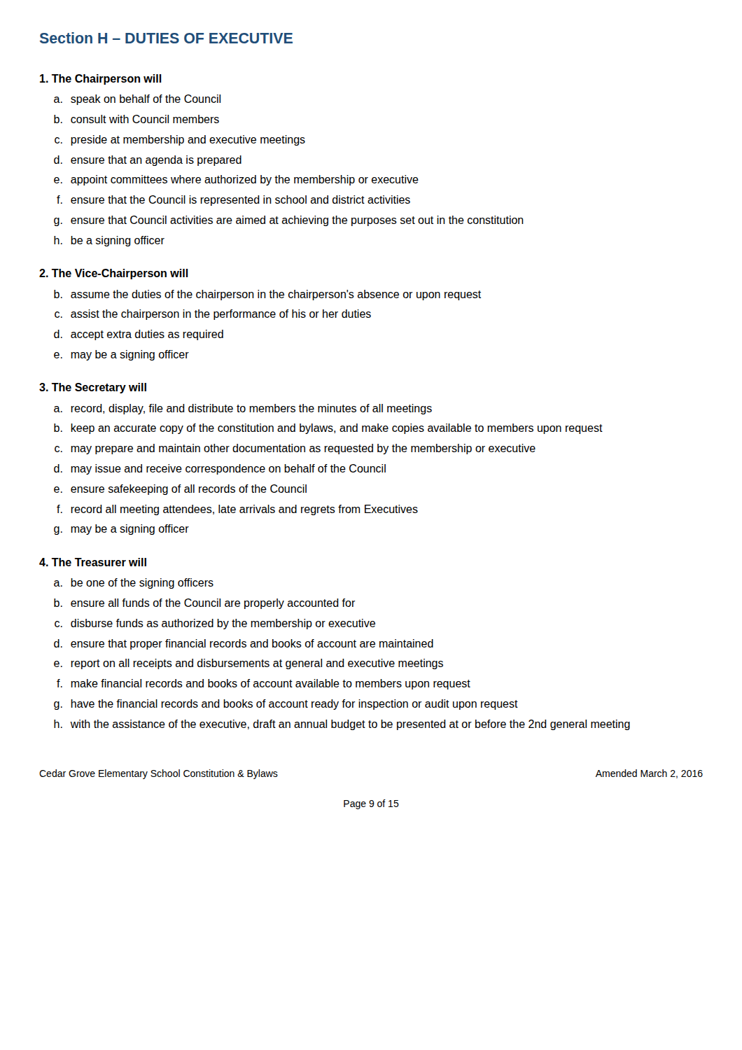Section H – DUTIES OF EXECUTIVE
1. The Chairperson will
speak on behalf of the Council
consult with Council members
preside at membership and executive meetings
ensure that an agenda is prepared
appoint committees where authorized by the membership or executive
ensure that the Council is represented in school and district activities
ensure that Council activities are aimed at achieving the purposes set out in the constitution
be a signing officer
2. The Vice-Chairperson will
assume the duties of the chairperson in the chairperson's absence or upon request
assist the chairperson in the performance of his or her duties
accept extra duties as required
may be a signing officer
3. The Secretary will
record, display, file and distribute to members the minutes of all meetings
keep an accurate copy of the constitution and bylaws, and make copies available to members upon request
may prepare and maintain other documentation as requested by the membership or executive
may issue and receive correspondence on behalf of the Council
ensure safekeeping of all records of the Council
record all meeting attendees, late arrivals and regrets from Executives
may be a signing officer
4. The Treasurer will
be one of the signing officers
ensure all funds of the Council are properly accounted for
disburse funds as authorized by the membership or executive
ensure that proper financial records and books of account are maintained
report on all receipts and disbursements at general and executive meetings
make financial records and books of account available to members upon request
have the financial records and books of account ready for inspection or audit upon request
with the assistance of the executive, draft an annual budget to be presented at or before the 2nd general meeting
Cedar Grove Elementary School Constitution & Bylaws Amended March 2, 2016
Page 9 of 15